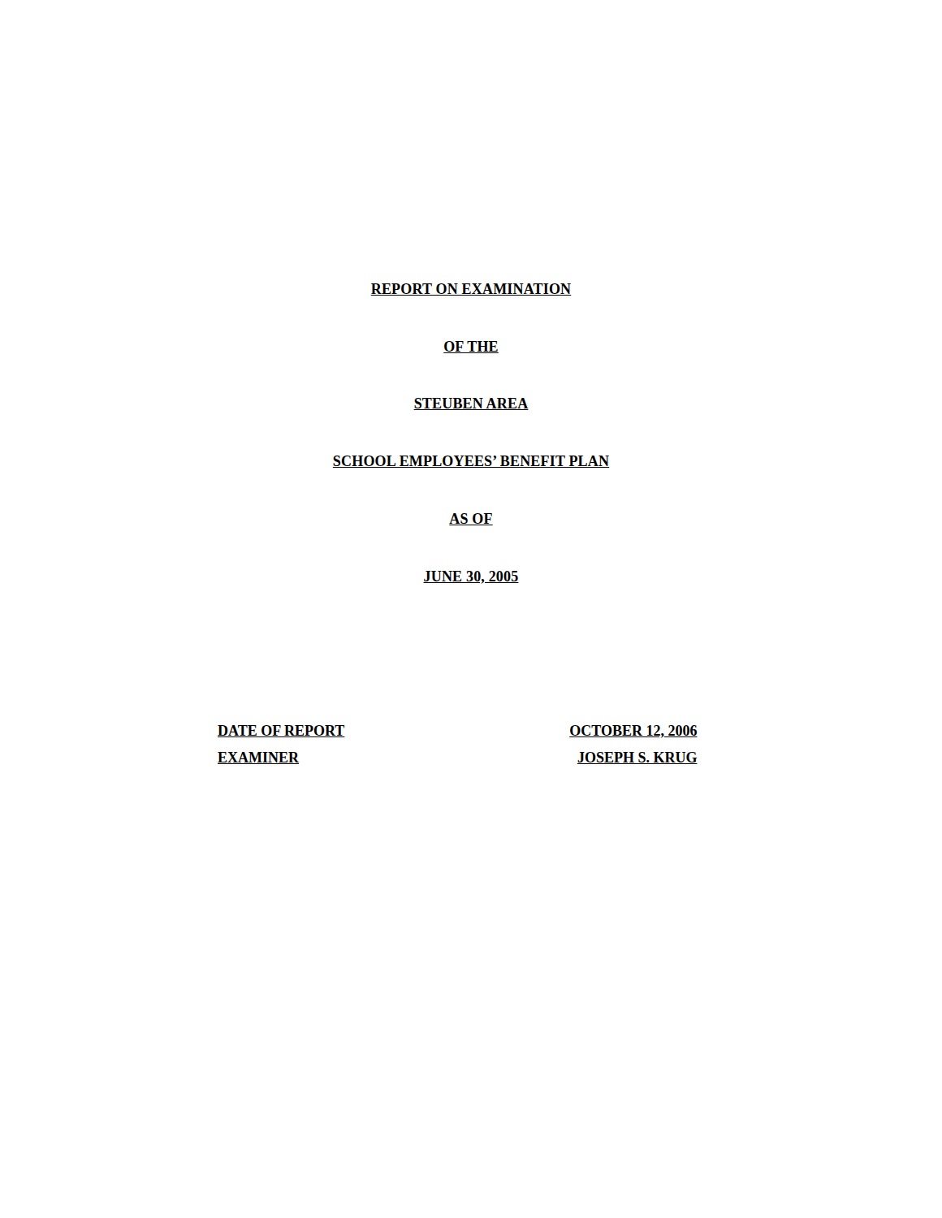REPORT ON EXAMINATION
OF THE
STEUBEN AREA
SCHOOL EMPLOYEES’ BENEFIT PLAN
AS OF
JUNE 30, 2005
DATE OF REPORT OCTOBER 12, 2006
EXAMINER JOSEPH S. KRUG